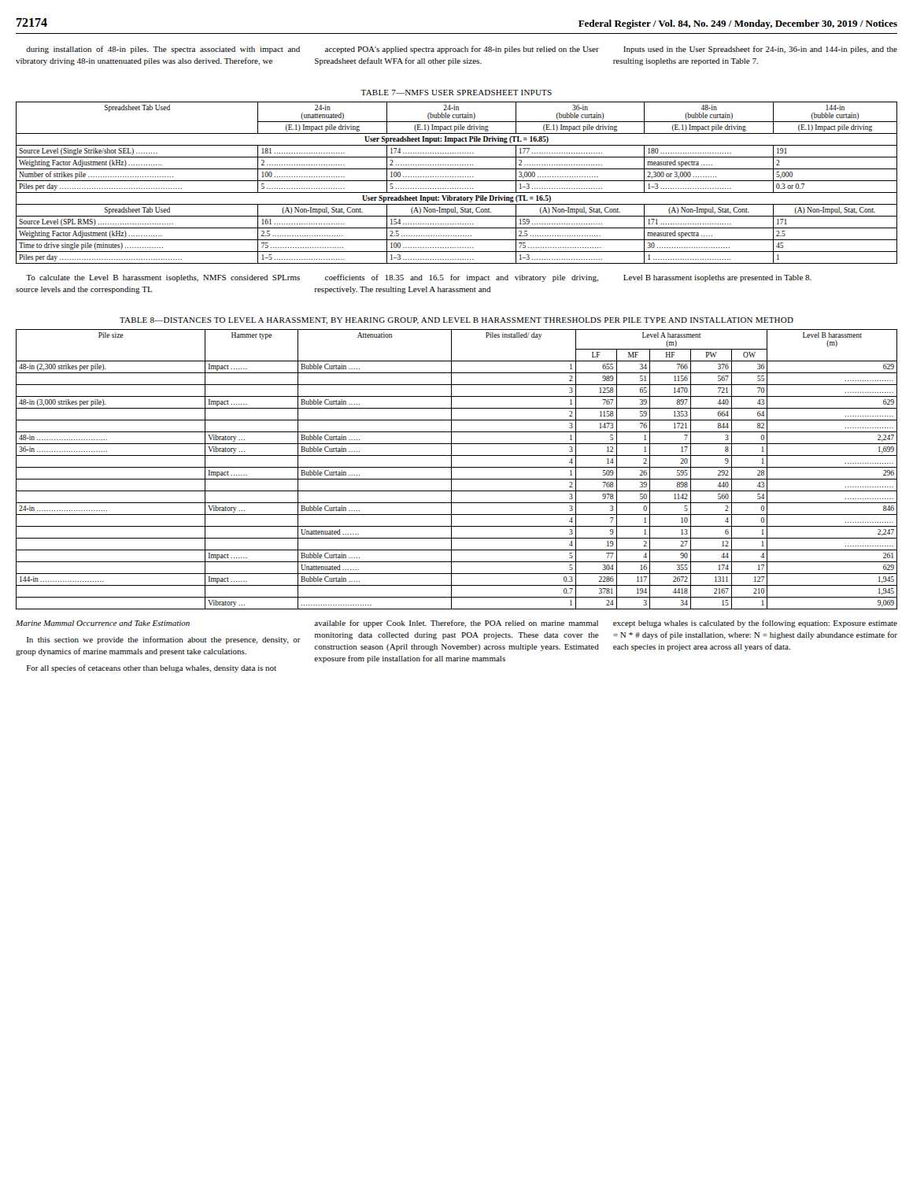72174
Federal Register / Vol. 84, No. 249 / Monday, December 30, 2019 / Notices
during installation of 48-in piles. The spectra associated with impact and vibratory driving 48-in unattenuated piles was also derived. Therefore, we
accepted POA's applied spectra approach for 48-in piles but relied on the User Spreadsheet default WFA for all other pile sizes.
Inputs used in the User Spreadsheet for 24-in, 36-in and 144-in piles, and the resulting isopleths are reported in Table 7.
TABLE 7—NMFS USER SPREADSHEET INPUTS
| Spreadsheet Tab Used | 24-in (unattenuated) | 24-in (bubble curtain) | 36-in (bubble curtain) | 48-in (bubble curtain) | 144-in (bubble curtain) |
| --- | --- | --- | --- | --- | --- |
| (E.1) Impact pile driving | (E.1) Impact pile driving | (E.1) Impact pile driving | (E.1) Impact pile driving | (E.1) Impact pile driving |
| User Spreadsheet Input: Impact Pile Driving (TL = 16.85) |
| Source Level (Single Strike/shot SEL) ......... | 181 ............................. | 174 ............................. | 177 ............................. | 180 ............................. | 191 |
| Weighting Factor Adjustment (kHz) .............. | 2 ................................ | 2 ................................ | 2 ................................ | measured spectra ..... | 2 |
| Number of strikes pile ................................... | 100 ............................. | 100 ............................. | 3,000 ......................... | 2,300 or 3,000 .......... | 5,000 |
| Piles per day .................................................. | 5 ................................ | 5 ................................ | 1–3 ............................. | 1–3 ............................. | 0.3 or 0.7 |
| User Spreadsheet Input: Vibratory Pile Driving (TL = 16.5) |
| Spreadsheet Tab Used | (A) Non-Impul, Stat, Cont. | (A) Non-Impul, Stat, Cont. | (A) Non-Impul, Stat, Cont. | (A) Non-Impul, Stat, Cont. | (A) Non-Impul, Stat, Cont. |
| Source Level (SPL RMS) ............................... | 161 ............................. | 154 ............................. | 159 ............................. | 171 ............................. | 171 |
| Weighting Factor Adjustment (kHz) .............. | 2.5 ............................. | 2.5 ............................. | 2.5 ............................. | measured spectra ..... | 2.5 |
| Time to drive single pile (minutes) ................ | 75 .............................. | 100 ............................. | 75 .............................. | 30 .............................. | 45 |
| Piles per day .................................................. | 1–5 ............................. | 1–3 ............................. | 1–3 ............................. | 1 ................................ | 1 |
To calculate the Level B harassment isopleths, NMFS considered SPLrms source levels and the corresponding TL
coefficients of 18.35 and 16.5 for impact and vibratory pile driving, respectively. The resulting Level A harassment and
Level B harassment isopleths are presented in Table 8.
TABLE 8—DISTANCES TO LEVEL A HARASSMENT, BY HEARING GROUP, AND LEVEL B HARASSMENT THRESHOLDS PER PILE TYPE AND INSTALLATION METHOD
| Pile size | Hammer type | Attenuation | Piles installed/ day | Level A harassment (m) | Level B harassment (m) |
| --- | --- | --- | --- | --- | --- |
| LF | MF | HF | PW | OW |
| 48-in (2,300 strikes per pile). | Impact ....... | Bubble Curtain ..... | 1 | 655 | 34 | 766 | 376 | 36 | 629 |
| | | | 2 | 989 | 51 | 1156 | 567 | 55 | .................... |
| | | | 3 | 1258 | 65 | 1470 | 721 | 70 | .................... |
| 48-in (3,000 strikes per pile). | Impact ....... | Bubble Curtain ..... | 1 | 767 | 39 | 897 | 440 | 43 | 629 |
| | | | 2 | 1158 | 59 | 1353 | 664 | 64 | .................... |
| | | | 3 | 1473 | 76 | 1721 | 844 | 82 | .................... |
| 48-in ............................. | Vibratory ... | Bubble Curtain ..... | 1 | 5 | 1 | 7 | 3 | 0 | 2,247 |
| 36-in ............................. | Vibratory ... | Bubble Curtain ..... | 3 | 12 | 1 | 17 | 8 | 1 | 1,699 |
| | | | 4 | 14 | 2 | 20 | 9 | 1 | .................... |
| | Impact ....... | Bubble Curtain ..... | 1 | 509 | 26 | 595 | 292 | 28 | 296 |
| | | | 2 | 768 | 39 | 898 | 440 | 43 | .................... |
| | | | 3 | 978 | 50 | 1142 | 560 | 54 | .................... |
| 24-in ............................. | Vibratory ... | Bubble Curtain ..... | 3 | 3 | 0 | 5 | 2 | 0 | 846 |
| | | | 4 | 7 | 1 | 10 | 4 | 0 | .................... |
| | | Unattenuated ....... | 3 | 9 | 1 | 13 | 6 | 1 | 2,247 |
| | | | 4 | 19 | 2 | 27 | 12 | 1 | .................... |
| | Impact ....... | Bubble Curtain ..... | 5 | 77 | 4 | 90 | 44 | 4 | 261 |
| | | Unattenuated ....... | 5 | 304 | 16 | 355 | 174 | 17 | 629 |
| 144-in .......................... | Impact ....... | Bubble Curtain ..... | 0.3 | 2286 | 117 | 2672 | 1311 | 127 | 1,945 |
| | | | 0.7 | 3781 | 194 | 4418 | 2167 | 210 | 1,945 |
| | Vibratory ... | ............................. | 1 | 24 | 3 | 34 | 15 | 1 | 9,069 |
Marine Mammal Occurrence and Take Estimation
In this section we provide the information about the presence, density, or group dynamics of marine mammals and present take calculations.
For all species of cetaceans other than beluga whales, density data is not
available for upper Cook Inlet. Therefore, the POA relied on marine mammal monitoring data collected during past POA projects. These data cover the construction season (April through November) across multiple years. Estimated exposure from pile installation for all marine mammals
except beluga whales is calculated by the following equation: Exposure estimate = N * # days of pile installation, where: N = highest daily abundance estimate for each species in project area across all years of data.